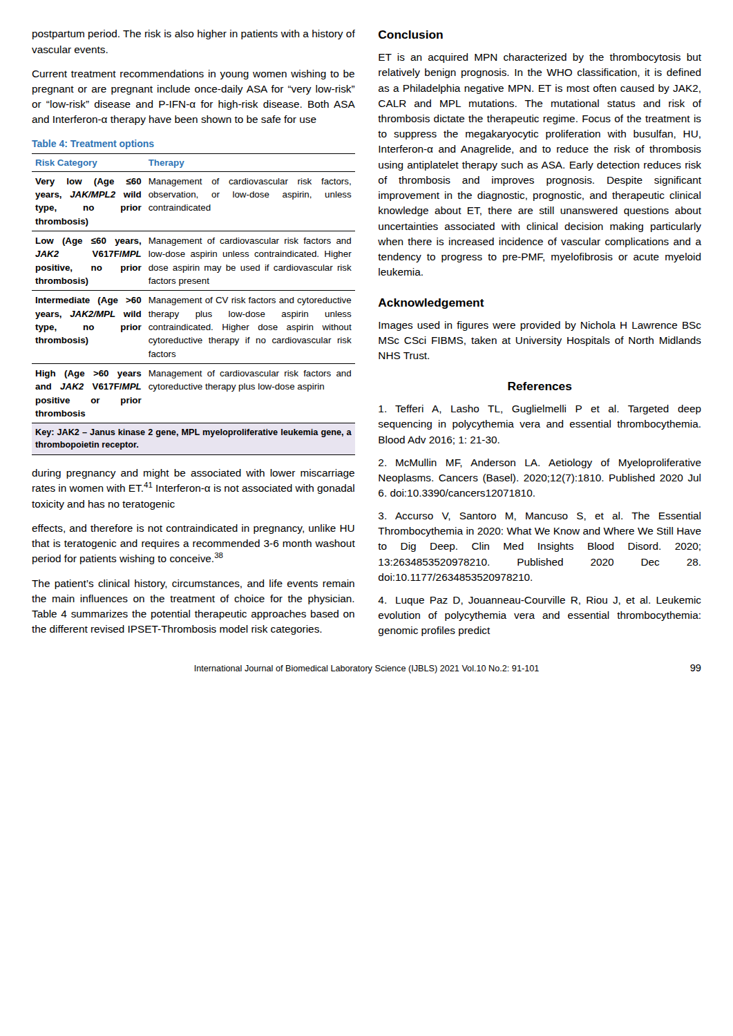postpartum period. The risk is also higher in patients with a history of vascular events.
Current treatment recommendations in young women wishing to be pregnant or are pregnant include once-daily ASA for “very low-risk” or “low-risk” disease and P-IFN-α for high-risk disease. Both ASA and Interferon-α therapy have been shown to be safe for use
Table 4: Treatment options
| Risk Category | Therapy |
| --- | --- |
| Very low (Age ≤60 years, JAK/MPL2 wild type, no prior thrombosis) | Management of cardiovascular risk factors, observation, or low-dose aspirin, unless contraindicated |
| Low (Age ≤60 years, JAK2 V617F/ MPL positive, no prior thrombosis) | Management of cardiovascular risk factors and low-dose aspirin unless contraindicated. Higher dose aspirin may be used if cardiovascular risk factors present |
| Intermediate (Age >60 years, JAK2/MPL wild type, no prior thrombosis) | Management of CV risk factors and cytoreductive therapy plus low-dose aspirin unless contraindicated. Higher dose aspirin without cytoreductive therapy if no cardiovascular risk factors |
| High (Age >60 years and JAK2 V617F/ MPL positive or prior thrombosis | Management of cardiovascular risk factors and cytoreductive therapy plus low-dose aspirin |
| Key: JAK2 – Janus kinase 2 gene, MPL myeloproliferative leukemia gene, a thrombopoietin receptor. |
during pregnancy and might be associated with lower miscarriage rates in women with ET.41 Interferon-α is not associated with gonadal toxicity and has no teratogenic
effects, and therefore is not contraindicated in pregnancy, unlike HU that is teratogenic and requires a recommended 3-6 month washout period for patients wishing to conceive.38
The patient’s clinical history, circumstances, and life events remain the main influences on the treatment of choice for the physician. Table 4 summarizes the potential therapeutic approaches based on the different revised IPSET-Thrombosis model risk categories.
Conclusion
ET is an acquired MPN characterized by the thrombocytosis but relatively benign prognosis. In the WHO classification, it is defined as a Philadelphia negative MPN. ET is most often caused by JAK2, CALR and MPL mutations. The mutational status and risk of thrombosis dictate the therapeutic regime. Focus of the treatment is to suppress the megakaryocytic proliferation with busulfan, HU, Interferon-α and Anagrelide, and to reduce the risk of thrombosis using antiplatelet therapy such as ASA. Early detection reduces risk of thrombosis and improves prognosis. Despite significant improvement in the diagnostic, prognostic, and therapeutic clinical knowledge about ET, there are still unanswered questions about uncertainties associated with clinical decision making particularly when there is increased incidence of vascular complications and a tendency to progress to pre-PMF, myelofibrosis or acute myeloid leukemia.
Acknowledgement
Images used in figures were provided by Nichola H Lawrence BSc MSc CSci FIBMS, taken at University Hospitals of North Midlands NHS Trust.
References
1. Tefferi A, Lasho TL, Guglielmelli P et al. Targeted deep sequencing in polycythemia vera and essential thrombocythemia. Blood Adv 2016; 1: 21-30.
2. McMullin MF, Anderson LA. Aetiology of Myeloproliferative Neoplasms. Cancers (Basel). 2020;12(7):1810. Published 2020 Jul 6. doi:10.3390/cancers12071810.
3. Accurso V, Santoro M, Mancuso S, et al. The Essential Thrombocythemia in 2020: What We Know and Where We Still Have to Dig Deep. Clin Med Insights Blood Disord. 2020; 13:2634853520978210. Published 2020 Dec 28. doi:10.1177/2634853520978210.
4. Luque Paz D, Jouanneau-Courville R, Riou J, et al. Leukemic evolution of polycythemia vera and essential thrombocythemia: genomic profiles predict
International Journal of Biomedical Laboratory Science (IJBLS) 2021 Vol.10 No.2: 91-101 99